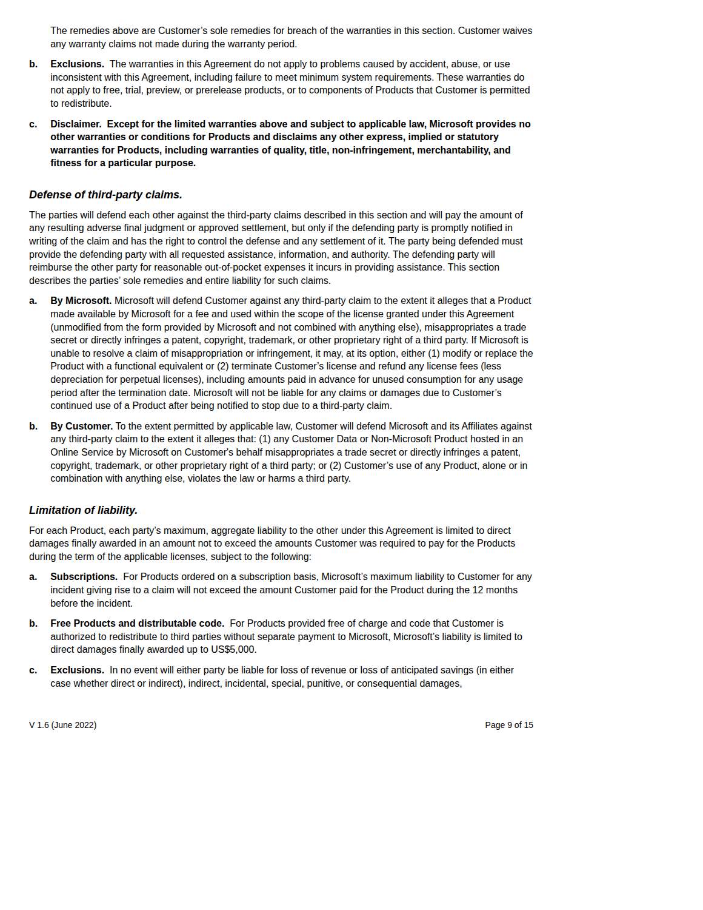The remedies above are Customer’s sole remedies for breach of the warranties in this section. Customer waives any warranty claims not made during the warranty period.
b. Exclusions. The warranties in this Agreement do not apply to problems caused by accident, abuse, or use inconsistent with this Agreement, including failure to meet minimum system requirements. These warranties do not apply to free, trial, preview, or prerelease products, or to components of Products that Customer is permitted to redistribute.
c. Disclaimer. Except for the limited warranties above and subject to applicable law, Microsoft provides no other warranties or conditions for Products and disclaims any other express, implied or statutory warranties for Products, including warranties of quality, title, non-infringement, merchantability, and fitness for a particular purpose.
Defense of third-party claims.
The parties will defend each other against the third-party claims described in this section and will pay the amount of any resulting adverse final judgment or approved settlement, but only if the defending party is promptly notified in writing of the claim and has the right to control the defense and any settlement of it. The party being defended must provide the defending party with all requested assistance, information, and authority. The defending party will reimburse the other party for reasonable out-of-pocket expenses it incurs in providing assistance. This section describes the parties’ sole remedies and entire liability for such claims.
a. By Microsoft. Microsoft will defend Customer against any third-party claim to the extent it alleges that a Product made available by Microsoft for a fee and used within the scope of the license granted under this Agreement (unmodified from the form provided by Microsoft and not combined with anything else), misappropriates a trade secret or directly infringes a patent, copyright, trademark, or other proprietary right of a third party. If Microsoft is unable to resolve a claim of misappropriation or infringement, it may, at its option, either (1) modify or replace the Product with a functional equivalent or (2) terminate Customer’s license and refund any license fees (less depreciation for perpetual licenses), including amounts paid in advance for unused consumption for any usage period after the termination date. Microsoft will not be liable for any claims or damages due to Customer’s continued use of a Product after being notified to stop due to a third-party claim.
b. By Customer. To the extent permitted by applicable law, Customer will defend Microsoft and its Affiliates against any third-party claim to the extent it alleges that: (1) any Customer Data or Non-Microsoft Product hosted in an Online Service by Microsoft on Customer's behalf misappropriates a trade secret or directly infringes a patent, copyright, trademark, or other proprietary right of a third party; or (2) Customer’s use of any Product, alone or in combination with anything else, violates the law or harms a third party.
Limitation of liability.
For each Product, each party’s maximum, aggregate liability to the other under this Agreement is limited to direct damages finally awarded in an amount not to exceed the amounts Customer was required to pay for the Products during the term of the applicable licenses, subject to the following:
a. Subscriptions. For Products ordered on a subscription basis, Microsoft’s maximum liability to Customer for any incident giving rise to a claim will not exceed the amount Customer paid for the Product during the 12 months before the incident.
b. Free Products and distributable code. For Products provided free of charge and code that Customer is authorized to redistribute to third parties without separate payment to Microsoft, Microsoft’s liability is limited to direct damages finally awarded up to US$5,000.
c. Exclusions. In no event will either party be liable for loss of revenue or loss of anticipated savings (in either case whether direct or indirect), indirect, incidental, special, punitive, or consequential damages,
V 1.6 (June 2022) Page 9 of 15